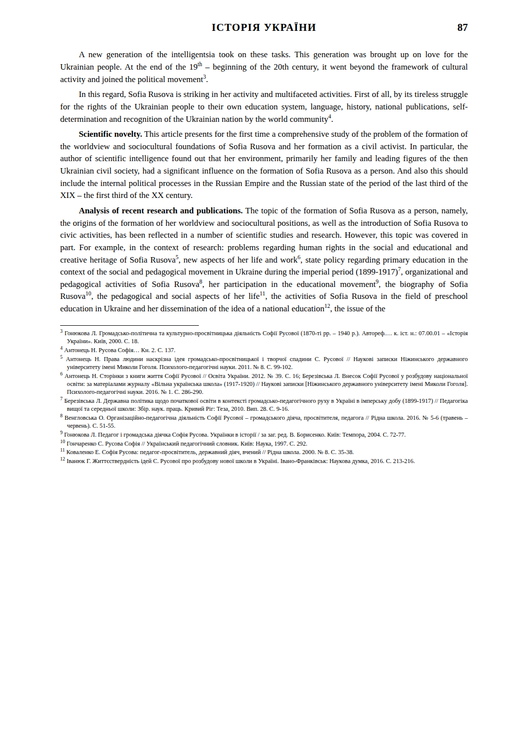Історія України
87
A new generation of the intelligentsia took on these tasks. This generation was brought up on love for the Ukrainian people. At the end of the 19th – beginning of the 20th century, it went beyond the framework of cultural activity and joined the political movement3.
In this regard, Sofia Rusova is striking in her activity and multifaceted activities. First of all, by its tireless struggle for the rights of the Ukrainian people to their own education system, language, history, national publications, self-determination and recognition of the Ukrainian nation by the world community4.
Scientific novelty. This article presents for the first time a comprehensive study of the problem of the formation of the worldview and sociocultural foundations of Sofia Rusova and her formation as a civil activist. In particular, the author of scientific intelligence found out that her environment, primarily her family and leading figures of the then Ukrainian civil society, had a significant influence on the formation of Sofia Rusova as a person. And also this should include the internal political processes in the Russian Empire and the Russian state of the period of the last third of the XIX – the first third of the XX century.
Analysis of recent research and publications. The topic of the formation of Sofia Rusova as a person, namely, the origins of the formation of her worldview and sociocultural positions, as well as the introduction of Sofia Rusova to civic activities, has been reflected in a number of scientific studies and research. However, this topic was covered in part. For example, in the context of research: problems regarding human rights in the social and educational and creative heritage of Sofia Rusova5, new aspects of her life and work6, state policy regarding primary education in the context of the social and pedagogical movement in Ukraine during the imperial period (1899-1917)7, organizational and pedagogical activities of Sofia Rusova8, her participation in the educational movement9, the biography of Sofia Rusova10, the pedagogical and social aspects of her life11, the activities of Sofia Rusova in the field of preschool education in Ukraine and her dissemination of the idea of a national education12, the issue of the
3 Гонюкова Л. Громадсько-політична та культурно-просвітницька діяльність Софії Русової (1870-ті рр. – 1940 р.). Автореф.… к. іст. н.: 07.00.01 – «Історія України». Київ, 2000. С. 18.
4 Антонець Н. Русова Софія… Кн. 2. С. 137.
5 Антонець Н. Права людини наскрізна ідея громадсько-просвітницької і творчої спадини С. Русової // Наукові записки Ніжинського державного університету імені Миколи Гоголя. Психолого-педагогічні науки. 2011. № 8. С. 99-102.
6 Антонець Н. Сторінки з книги життя Софії Русової // Освіта України. 2012. № 39. С. 16; Березівська Л. Внесок Софії Русової у розбудову національної освіти: за матеріалами журналу «Вільна українська школа» (1917-1920) // Наукові записки [Ніжинського державного університету імені Миколи Гоголя]. Психолого-педагогічні науки. 2016. № 1. С. 286-290.
7 Березівська Л. Державна політика щодо початкової освіти в контексті громадсько-педагогічного руху в Україні в імперську добу (1899-1917) // Педагогіка вищої та середньої школи: Збір. наук. праць. Кривий Ріг: Теза, 2010. Вип. 28. С. 9-16.
8 Венгловська О. Організаційно-педагогічна діяльність Софії Русової – громадського діяча, просвітителя, педагога // Рідна школа. 2016. № 5-6 (травень – червень). С. 51-55.
9 Гонюкова Л. Педагог і громадська діячка Софія Русова. Українки в історії / за заг. ред. В. Борисенко. Київ: Темпора, 2004. С. 72-77.
10 Гончаренко С. Русова Софія // Український педагогічний словник. Київ: Наука, 1997. С. 292.
11 Коваленко Е. Софія Русова: педагог-просвітитель, державний діяч, вчений // Рідна школа. 2000. № 8. С. 35-38.
12 Іванюк Г. Життєствердність ідей С. Русової про розбудову нової школи в Україні. Івано-Франківськ: Наукова думка, 2016. С. 213-216.